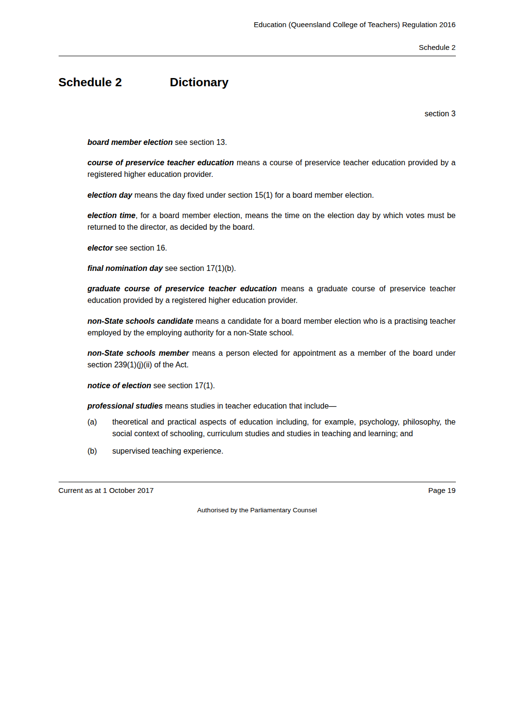Education (Queensland College of Teachers) Regulation 2016
Schedule 2
Schedule 2 Dictionary
section 3
board member election
board member election see section 13.
course of preservice teacher education
course of preservice teacher education means a course of preservice teacher education provided by a registered higher education provider.
election day
election day means the day fixed under section 15(1) for a board member election.
election time
election time, for a board member election, means the time on the election day by which votes must be returned to the director, as decided by the board.
elector
elector see section 16.
final nomination day
final nomination day see section 17(1)(b).
graduate course of preservice teacher education
graduate course of preservice teacher education means a graduate course of preservice teacher education provided by a registered higher education provider.
non-State schools candidate
non-State schools candidate means a candidate for a board member election who is a practising teacher employed by the employing authority for a non-State school.
non-State schools member
non-State schools member means a person elected for appointment as a member of the board under section 239(1)(j)(ii) of the Act.
notice of election
notice of election see section 17(1).
professional studies
professional studies means studies in teacher education that include—
(a) theoretical and practical aspects of education including, for example, psychology, philosophy, the social context of schooling, curriculum studies and studies in teaching and learning; and
(b) supervised teaching experience.
Current as at 1 October 2017 Page 19
Authorised by the Parliamentary Counsel